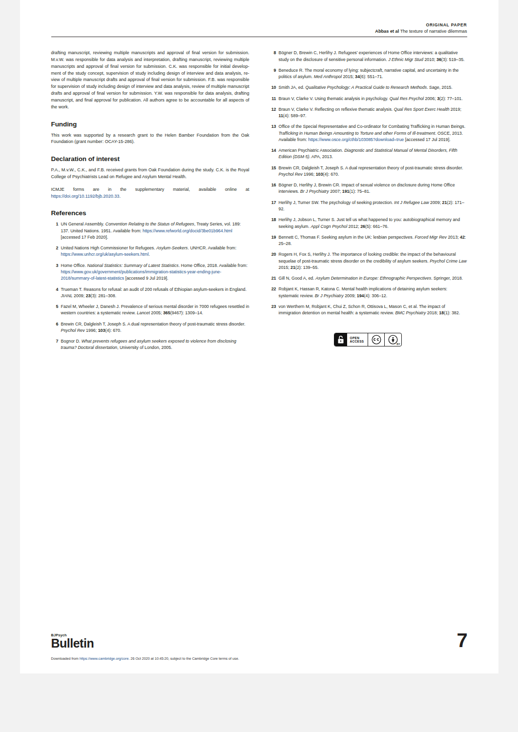Original Paper
Abbas et al The texture of narrative dilemmas
drafting manuscript, reviewing multiple manuscripts and approval of final version for submission. M.v.W. was responsible for data analysis and interpretation, drafting manuscript, reviewing multiple manuscripts and approval of final version for submission. C.K. was responsible for initial development of the study concept, supervision of study including design of interview and data analysis, review of multiple manuscript drafts and approval of final version for submission. F.B. was responsible for supervision of study including design of interview and data analysis, review of multiple manuscript drafts and approval of final version for submission. Y.W. was responsible for data analysis, drafting manuscript, and final approval for publication. All authors agree to be accountable for all aspects of the work.
Funding
This work was supported by a research grant to the Helen Bamber Foundation from the Oak Foundation (grant number: OCAY-15-286).
Declaration of interest
P.A., M.v.W., C.K., and F.B. received grants from Oak Foundation during the study. C.K. is the Royal College of Psychiatrists Lead on Refugee and Asylum Mental Health.
ICMJE forms are in the supplementary material, available online at https://doi.org/10.1192/bjb.2020.33.
References
UN General Assembly. Convention Relating to the Status of Refugees, Treaty Series, vol. 189: 137. United Nations. 1951. Available from: https://www.refworld.org/docid/3be01b964.html [accessed 17 Feb 2020].
United Nations High Commissioner for Refugees. Asylum-Seekers. UNHCR. Available from: https://www.unhcr.org/uk/asylum-seekers.html.
Home Office. National Statistics: Summary of Latest Statistics. Home Office, 2018. Available from: https://www.gov.uk/government/publications/immigration-statistics-year-ending-june-2018/summary-of-latest-statistics [accessed 9 Jul 2019].
Trueman T. Reasons for refusal: an audit of 200 refusals of Ethiopian asylum-seekers in England. JIANL 2009; 23(3): 281–308.
Fazel M, Wheeler J, Danesh J. Prevalence of serious mental disorder in 7000 refugees resettled in western countries: a systematic review. Lancet 2005; 365(9467): 1309–14.
Brewin CR, Dalgleish T, Joseph S. A dual representation theory of post-traumatic stress disorder. Psychol Rev 1996; 103(4): 670.
Bognor D. What prevents refugees and asylum seekers exposed to violence from disclosing trauma? Doctoral dissertation, University of London, 2005.
Bögner D, Brewin C, Herlihy J. Refugees’ experiences of Home Office interviews: a qualitative study on the disclosure of sensitive personal information. J Ethnic Migr Stud 2010; 36(3): 519–35.
Beneduce R. The moral economy of lying: subjectcraft, narrative capital, and uncertainty in the politics of asylum. Med Anthropol 2015; 34(6): 551–71.
Smith JA, ed. Qualitative Psychology: A Practical Guide to Research Methods. Sage, 2015.
Braun V, Clarke V. Using thematic analysis in psychology. Qual Res Psychol 2006; 3(2): 77–101.
Braun V, Clarke V. Reflecting on reflexive thematic analysis. Qual Res Sport Exerc Health 2019; 11(4): 589–97.
Office of the Special Representative and Co-ordinator for Combating Trafficking in Human Beings. Trafficking in Human Beings Amounting to Torture and other Forms of Ill-treatment. OSCE, 2013. Available from: https://www.osce.org/cthb/103085?download=true [accessed 17 Jul 2019].
American Psychiatric Association. Diagnostic and Statistical Manual of Mental Disorders, Fifth Edition (DSM-5). APA, 2013.
Brewin CR, Dalgleish T, Joseph S. A dual representation theory of post-traumatic stress disorder. Psychol Rev 1996; 103(4): 670.
Bögner D, Herlihy J, Brewin CR. Impact of sexual violence on disclosure during Home Office interviews. Br J Psychiatry 2007; 191(1): 75–81.
Herlihy J, Turner SW. The psychology of seeking protection. Int J Refugee Law 2009; 21(2): 171–92.
Herlihy J, Jobson L, Turner S. Just tell us what happened to you: autobiographical memory and seeking asylum. Appl Cogn Psychol 2012; 26(5): 661–76.
Bennett C, Thomas F. Seeking asylum in the UK: lesbian perspectives. Forced Migr Rev 2013; 42: 25–28.
Rogers H, Fox S, Herlihy J. The importance of looking credible: the impact of the behavioural sequelae of post-traumatic stress disorder on the credibility of asylum seekers. Psychol Crime Law 2015; 21(2): 139–55.
Gill N, Good A, ed. Asylum Determination in Europe: Ethnographic Perspectives. Springer, 2018.
Robjant K, Hassan R, Katona C. Mental health implications of detaining asylum seekers: systematic review. Br J Psychiatry 2009; 194(4): 306–12.
von Werthern M, Robjant K, Chui Z, Schon R, Ottisova L, Mason C, et al. The impact of immigration detention on mental health: a systematic review. BMC Psychiatry 2018; 18(1): 382.
OPEN ACCESS
BY
BJPsych Bulletin
7
Downloaded from https://www.cambridge.org/core. 26 Oct 2020 at 10:45:20, subject to the Cambridge Core terms of use.